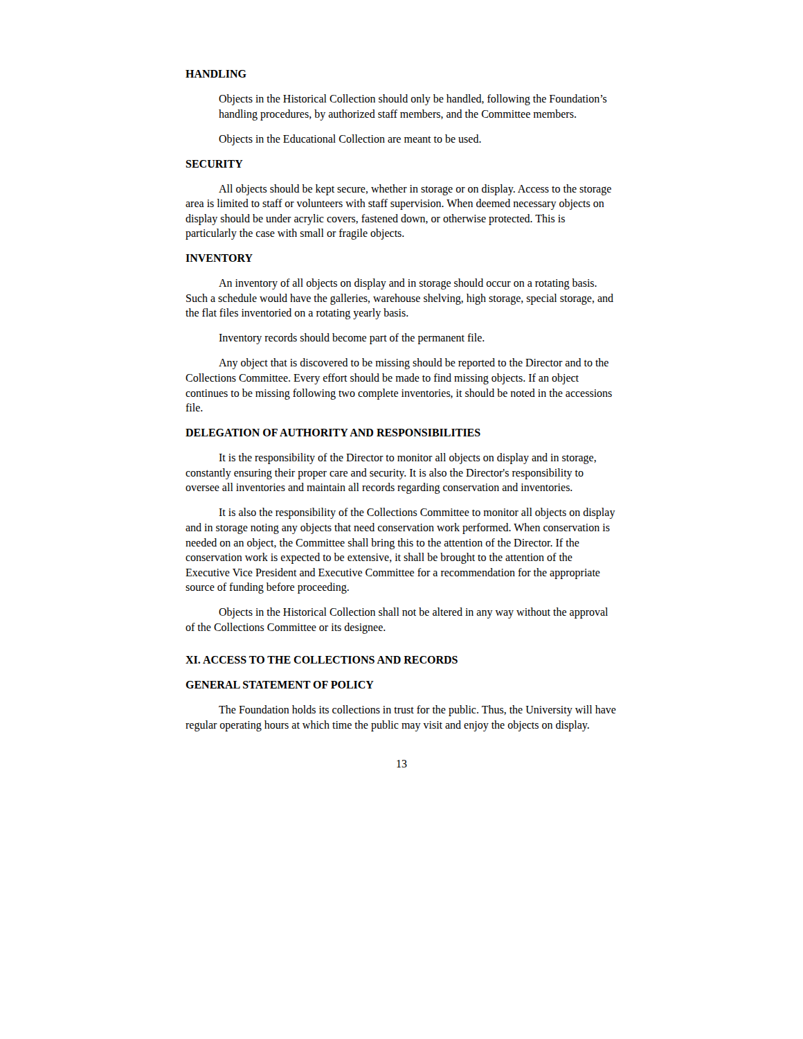HANDLING
Objects in the Historical Collection should only be handled, following the Foundation’s handling procedures, by authorized staff members, and the Committee members.
Objects in the Educational Collection are meant to be used.
SECURITY
All objects should be kept secure, whether in storage or on display. Access to the storage area is limited to staff or volunteers with staff supervision. When deemed necessary objects on display should be under acrylic covers, fastened down, or otherwise protected. This is particularly the case with small or fragile objects.
INVENTORY
An inventory of all objects on display and in storage should occur on a rotating basis. Such a schedule would have the galleries, warehouse shelving, high storage, special storage, and the flat files inventoried on a rotating yearly basis.
Inventory records should become part of the permanent file.
Any object that is discovered to be missing should be reported to the Director and to the Collections Committee. Every effort should be made to find missing objects. If an object continues to be missing following two complete inventories, it should be noted in the accessions file.
DELEGATION OF AUTHORITY AND RESPONSIBILITIES
It is the responsibility of the Director to monitor all objects on display and in storage, constantly ensuring their proper care and security. It is also the Director's responsibility to oversee all inventories and maintain all records regarding conservation and inventories.
It is also the responsibility of the Collections Committee to monitor all objects on display and in storage noting any objects that need conservation work performed. When conservation is needed on an object, the Committee shall bring this to the attention of the Director. If the conservation work is expected to be extensive, it shall be brought to the attention of the Executive Vice President and Executive Committee for a recommendation for the appropriate source of funding before proceeding.
Objects in the Historical Collection shall not be altered in any way without the approval of the Collections Committee or its designee.
XI. ACCESS TO THE COLLECTIONS AND RECORDS
GENERAL STATEMENT OF POLICY
The Foundation holds its collections in trust for the public. Thus, the University will have regular operating hours at which time the public may visit and enjoy the objects on display.
13